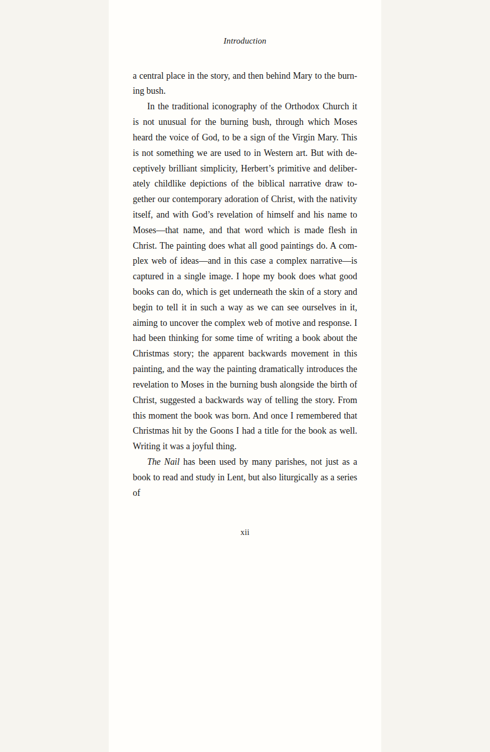Introduction
a central place in the story, and then behind Mary to the burning bush.
In the traditional iconography of the Orthodox Church it is not unusual for the burning bush, through which Moses heard the voice of God, to be a sign of the Virgin Mary. This is not something we are used to in Western art. But with deceptively brilliant simplicity, Herbert’s primitive and deliberately childlike depictions of the biblical narrative draw together our contemporary adoration of Christ, with the nativity itself, and with God’s revelation of himself and his name to Moses—that name, and that word which is made flesh in Christ. The painting does what all good paintings do. A complex web of ideas—and in this case a complex narrative—is captured in a single image. I hope my book does what good books can do, which is get underneath the skin of a story and begin to tell it in such a way as we can see ourselves in it, aiming to uncover the complex web of motive and response. I had been thinking for some time of writing a book about the Christmas story; the apparent backwards movement in this painting, and the way the painting dramatically introduces the revelation to Moses in the burning bush alongside the birth of Christ, suggested a backwards way of telling the story. From this moment the book was born. And once I remembered that Christmas hit by the Goons I had a title for the book as well. Writing it was a joyful thing.
The Nail has been used by many parishes, not just as a book to read and study in Lent, but also liturgically as a series of
xii